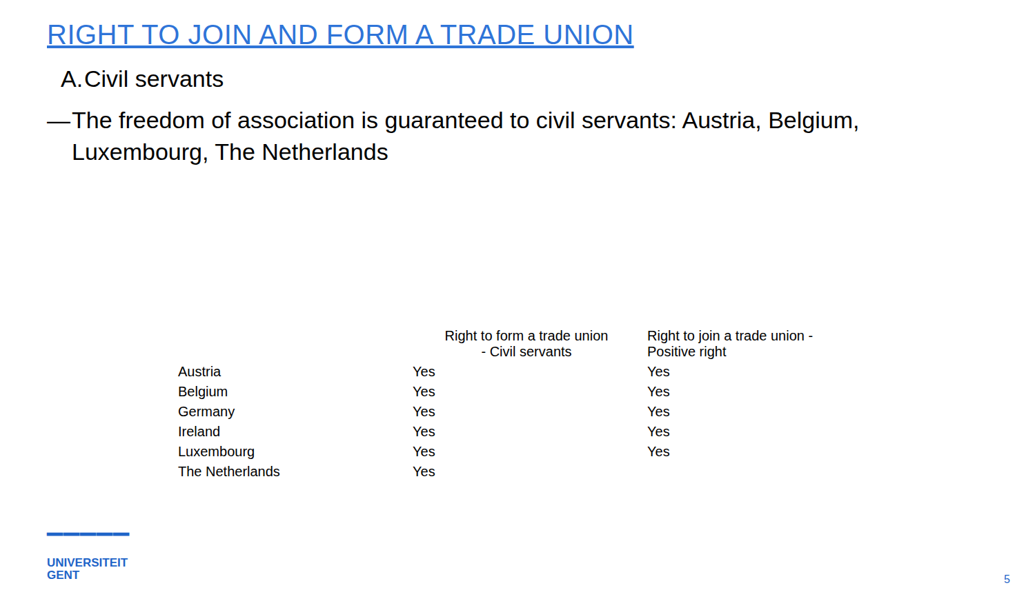RIGHT TO JOIN AND FORM A TRADE UNION
A. Civil servants
—The freedom of association is guaranteed to civil servants: Austria, Belgium, Luxembourg, The Netherlands
| | Right to form a trade union - Civil servants | Right to join a trade union - Positive right |
| --- | --- | --- |
| Austria | Yes | Yes |
| Belgium | Yes | Yes |
| Germany | Yes | Yes |
| Ireland | Yes | Yes |
| Luxembourg | Yes | Yes |
| The Netherlands | Yes | |
▔▔▔▔▔
UNIVERSITEIT
GENT
5